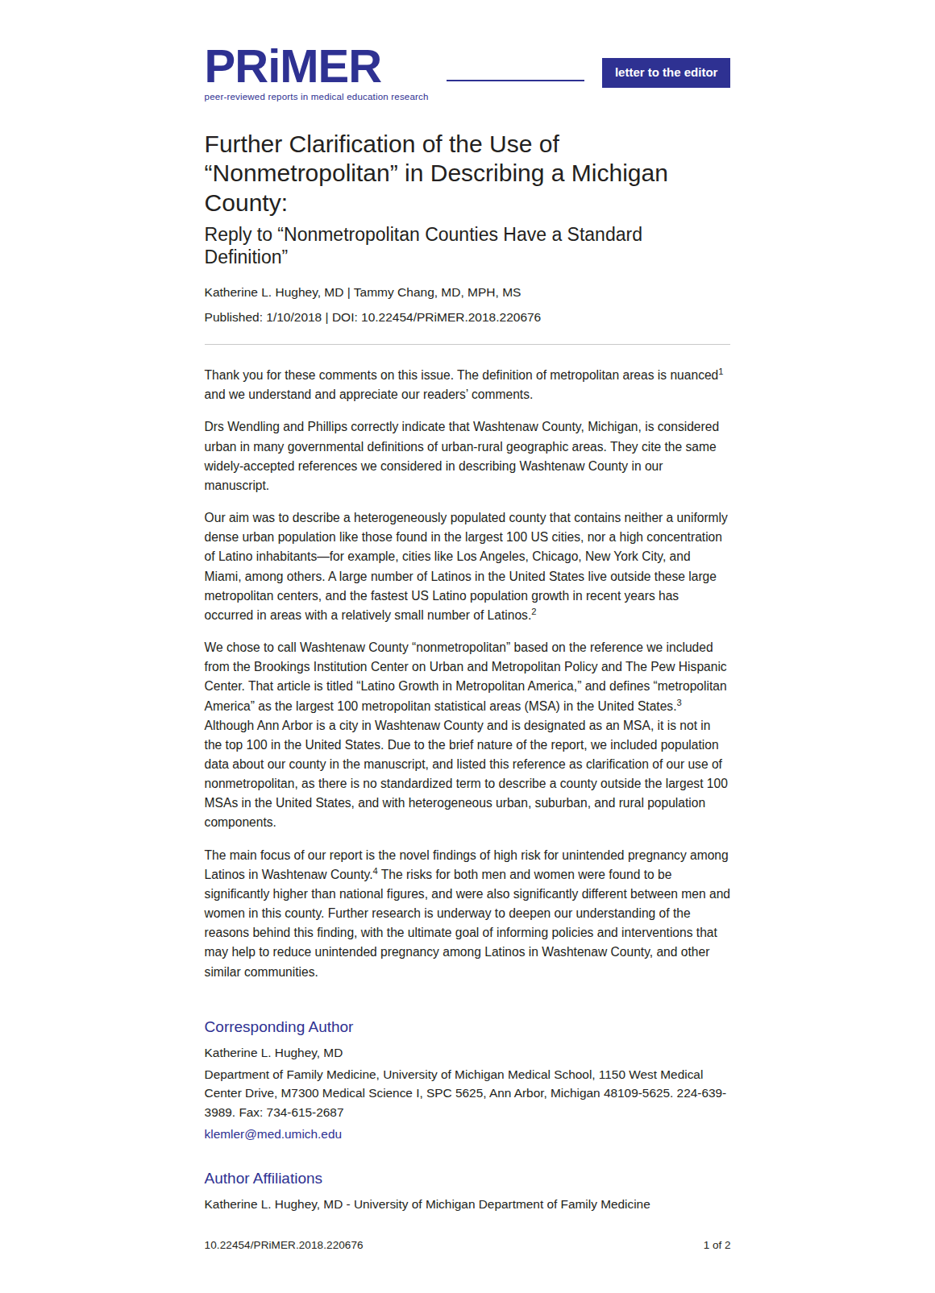PRi MER peer-reviewed reports in medical education research
letter to the editor
Further Clarification of the Use of “Nonmetropolitan” in Describing a Michigan County: Reply to “Nonmetropolitan Counties Have a Standard Definition”
Katherine L. Hughey, MD | Tammy Chang, MD, MPH, MS
Published: 1/10/2018 | DOI: 10.22454/PRiMER.2018.220676
Thank you for these comments on this issue. The definition of metropolitan areas is nuanced1 and we understand and appreciate our readers’ comments.
Drs Wendling and Phillips correctly indicate that Washtenaw County, Michigan, is considered urban in many governmental definitions of urban-rural geographic areas. They cite the same widely-accepted references we considered in describing Washtenaw County in our manuscript.
Our aim was to describe a heterogeneously populated county that contains neither a uniformly dense urban population like those found in the largest 100 US cities, nor a high concentration of Latino inhabitants—for example, cities like Los Angeles, Chicago, New York City, and Miami, among others. A large number of Latinos in the United States live outside these large metropolitan centers, and the fastest US Latino population growth in recent years has occurred in areas with a relatively small number of Latinos.2
We chose to call Washtenaw County “nonmetropolitan” based on the reference we included from the Brookings Institution Center on Urban and Metropolitan Policy and The Pew Hispanic Center. That article is titled “Latino Growth in Metropolitan America,” and defines “metropolitan America” as the largest 100 metropolitan statistical areas (MSA) in the United States.3 Although Ann Arbor is a city in Washtenaw County and is designated as an MSA, it is not in the top 100 in the United States. Due to the brief nature of the report, we included population data about our county in the manuscript, and listed this reference as clarification of our use of nonmetropolitan, as there is no standardized term to describe a county outside the largest 100 MSAs in the United States, and with heterogeneous urban, suburban, and rural population components.
The main focus of our report is the novel findings of high risk for unintended pregnancy among Latinos in Washtenaw County.4 The risks for both men and women were found to be significantly higher than national figures, and were also significantly different between men and women in this county. Further research is underway to deepen our understanding of the reasons behind this finding, with the ultimate goal of informing policies and interventions that may help to reduce unintended pregnancy among Latinos in Washtenaw County, and other similar communities.
Corresponding Author
Katherine L. Hughey, MD
Department of Family Medicine, University of Michigan Medical School, 1150 West Medical Center Drive, M7300 Medical Science I, SPC 5625, Ann Arbor, Michigan 48109-5625. 224-639-3989. Fax: 734-615-2687
klemler@med.umich.edu
Author Affiliations
Katherine L. Hughey, MD - University of Michigan Department of Family Medicine
10.22454/PRiMER.2018.220676 1 of 2